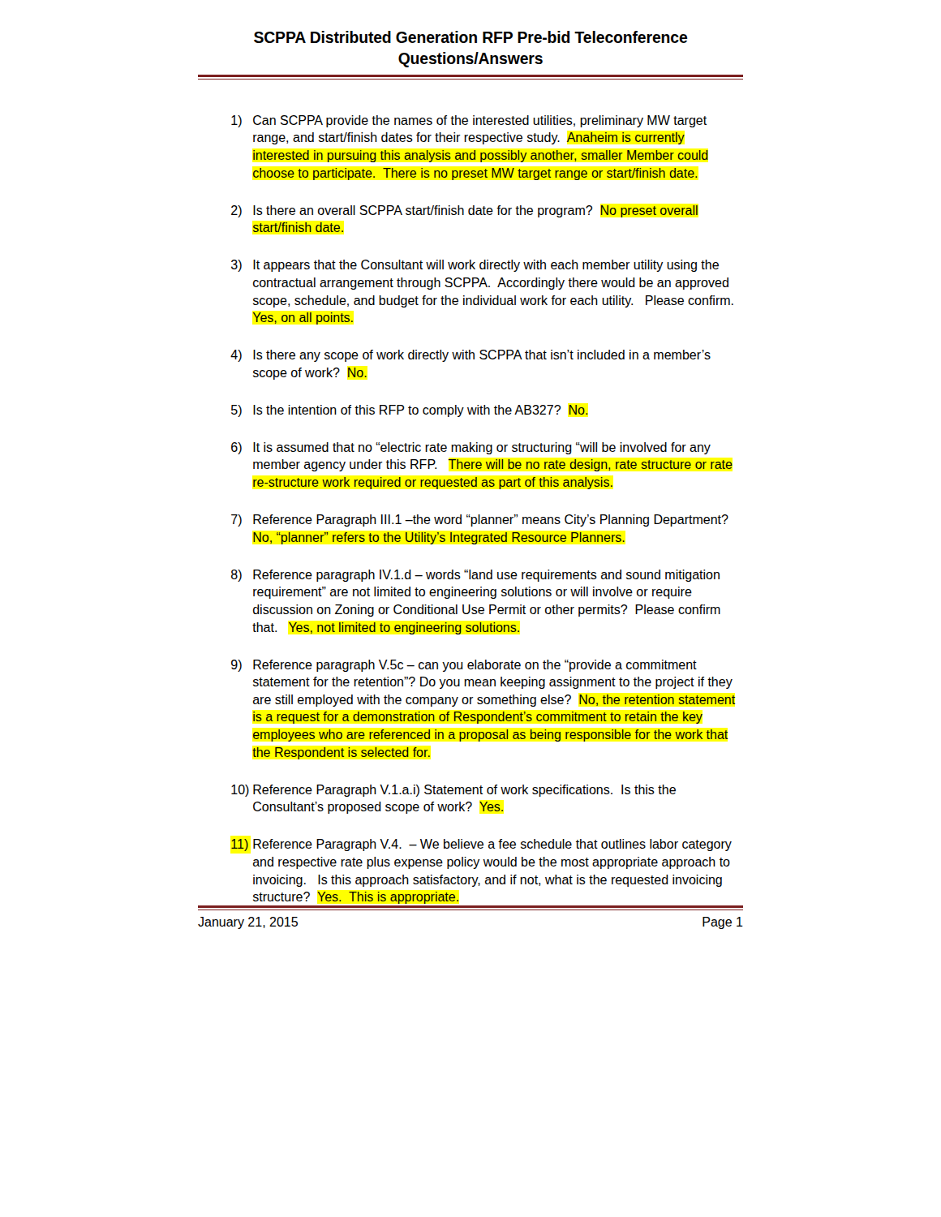SCPPA Distributed Generation RFP Pre-bid Teleconference Questions/Answers
Can SCPPA provide the names of the interested utilities, preliminary MW target range, and start/finish dates for their respective study. Anaheim is currently interested in pursuing this analysis and possibly another, smaller Member could choose to participate. There is no preset MW target range or start/finish date.
Is there an overall SCPPA start/finish date for the program? No preset overall start/finish date.
It appears that the Consultant will work directly with each member utility using the contractual arrangement through SCPPA. Accordingly there would be an approved scope, schedule, and budget for the individual work for each utility. Please confirm. Yes, on all points.
Is there any scope of work directly with SCPPA that isn’t included in a member’s scope of work? No.
Is the intention of this RFP to comply with the AB327? No.
It is assumed that no “electric rate making or structuring “will be involved for any member agency under this RFP. There will be no rate design, rate structure or rate re-structure work required or requested as part of this analysis.
Reference Paragraph III.1 –the word “planner” means City’s Planning Department? No, “planner” refers to the Utility’s Integrated Resource Planners.
Reference paragraph IV.1.d – words “land use requirements and sound mitigation requirement” are not limited to engineering solutions or will involve or require discussion on Zoning or Conditional Use Permit or other permits? Please confirm that. Yes, not limited to engineering solutions.
Reference paragraph V.5c – can you elaborate on the “provide a commitment statement for the retention”? Do you mean keeping assignment to the project if they are still employed with the company or something else? No, the retention statement is a request for a demonstration of Respondent’s commitment to retain the key employees who are referenced in a proposal as being responsible for the work that the Respondent is selected for.
Reference Paragraph V.1.a.i) Statement of work specifications. Is this the Consultant’s proposed scope of work? Yes.
Reference Paragraph V.4. – We believe a fee schedule that outlines labor category and respective rate plus expense policy would be the most appropriate approach to invoicing. Is this approach satisfactory, and if not, what is the requested invoicing structure? Yes. This is appropriate.
January 21, 2015 Page 1